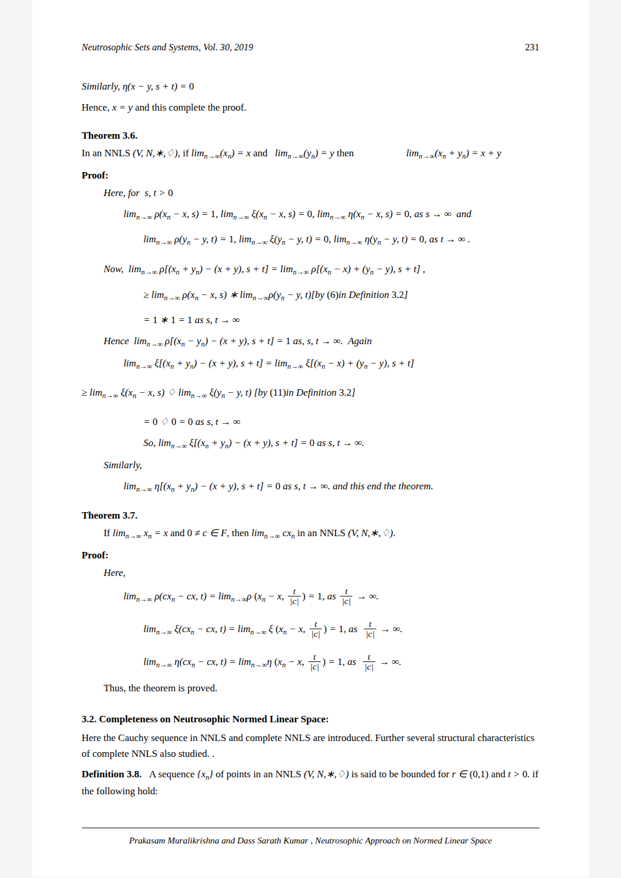Neutrosophic Sets and Systems, Vol. 30, 2019 231
Similarly, η(x − y, s + t) = 0
Hence, x = y and this complete the proof.
Theorem 3.6.
In an NNLS (V, N,∗,♢), if limn→∞(xn) = x and limn→∞(yn) = y then limn→∞(xn + yn) = x + y
Proof:
Here, for s, t > 0
limn→∞ ρ(xn − x, s) = 1, limn→∞ ξ(xn − x, s) = 0, limn→∞ η(xn − x, s) = 0, as s → ∞ and
limn→∞ ρ(yn − y, t) = 1, limn→∞ ξ(yn − y, t) = 0, limn→∞ η(yn − y, t) = 0, as t → ∞ .
Now, limn→∞ ρ[(xn + yn) − (x + y), s + t] = limn→∞ ρ[(xn − x) + (yn − y), s + t] ,
≥ limn→∞ ρ(xn − x, s) ∗ limn→∞ρ(yn − y, t)[by (6) in Definition 3.2]
= 1 ∗ 1 = 1 as s, t → ∞
Hence limn→∞ ρ[(xn − yn) − (x + y), s + t] = 1 as, s, t → ∞. Again
limn→∞ ξ[(xn + yn) − (x + y), s + t] = limn→∞ ξ[(xn − x) + (yn − y), s + t]
≥ limn→∞ ξ(xn − x, s) ♢ limn→∞ ξ(yn − y, t) [by (11) in Definition 3.2]
= 0 ♢ 0 = 0 as s, t → ∞
So, limn→∞ ξ[(xn + yn) − (x + y), s + t] = 0 as s, t → ∞.
Similarly,
limn→∞ η[(xn + yn) − (x + y), s + t] = 0 as s, t → ∞. and this end the theorem.
Theorem 3.7.
If limn→∞ xn = x and 0 ≠ c ∈ F, then limn→∞ cxn in an NNLS (V, N,∗,♢).
Proof:
Here,
limn→∞ ρ(cxn − cx, t) = limn→∞ρ (xn − x, t|c|) = 1, as t|c| → ∞.
limn→∞ ξ(cxn − cx, t) = limn→∞ ξ (xn − x, t|c|) = 1, as t|c| → ∞.
limn→∞ η(cxn − cx, t) = limn→∞η (xn − x, t|c|) = 1, as t|c| → ∞.
Thus, the theorem is proved.
3.2. Completeness on Neutrosophic Normed Linear Space:
Here the Cauchy sequence in NNLS and complete NNLS are introduced. Further several structural characteristics of complete NNLS also studied. .
Definition 3.8. A sequence {xn} of points in an NNLS (V, N,∗,♢) is said to be bounded for r ∈ (0,1) and t > 0. if the following hold:
Prakasam Muralikrishna and Dass Sarath Kumar , Neutrosophic Approach on Normed Linear Space